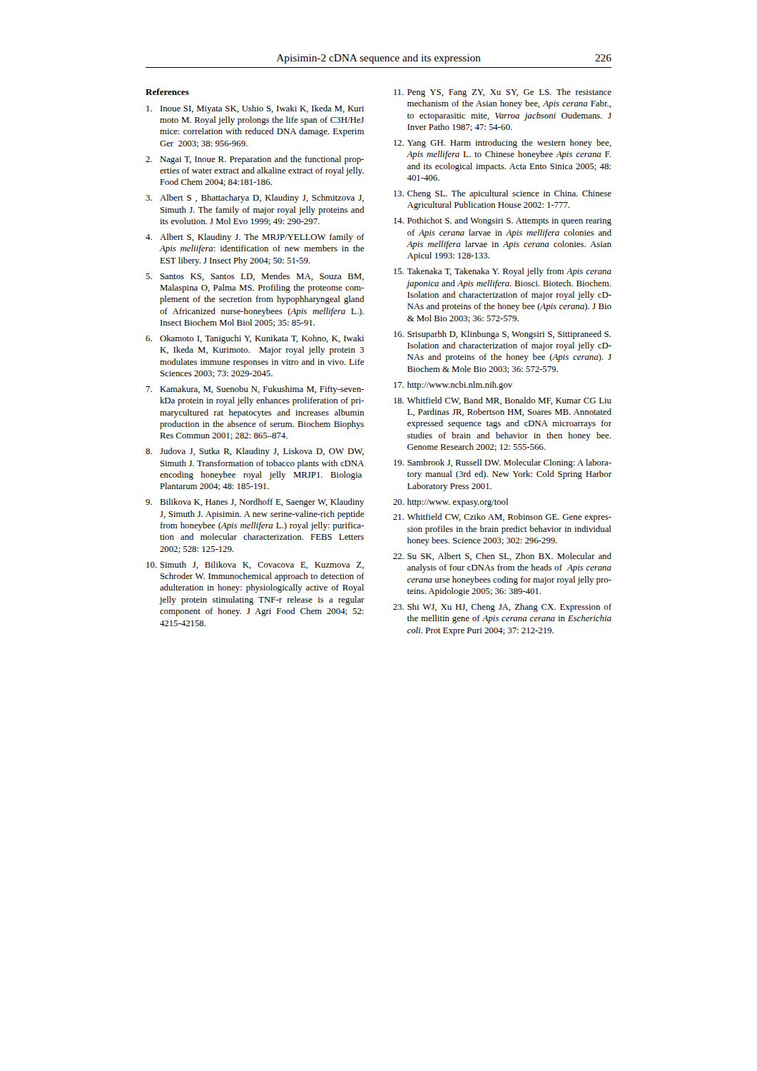Apisimin-2 cDNA sequence and its expression 226
References
Inoue SI, Miyata SK, Ushio S, Iwaki K, Ikeda M, Kuri moto M. Royal jelly prolongs the life span of C3H/HeJ mice: correlation with reduced DNA damage. Experim Ger 2003; 38: 956-969.
Nagai T, Inoue R. Preparation and the functional properties of water extract and alkaline extract of royal jelly. Food Chem 2004; 84:181-186.
Albert S , Bhattacharya D, Klaudiny J, Schmitzova J, Simuth J. The family of major royal jelly proteins and its evolution. J Mol Evo 1999; 49: 290-297.
Albert S, Klaudiny J. The MRJP/YELLOW family of Apis meliifera: identification of new members in the EST libery. J Insect Phy 2004; 50: 51-59.
Santos KS, Santos LD, Mendes MA, Souza BM, Malaspina O, Palma MS. Profiling the proteome complement of the secretion from hypophharyngeal gland of Africanized nurse-honeybees (Apis mellifera L.). Insect Biochem Mol Biol 2005; 35: 85-91.
Okamoto I, Taniguchi Y, Kunikata T, Kohno, K, Iwaki K, Ikeda M, Kurimoto. Major royal jelly protein 3 modulates immune responses in vitro and in vivo. Life Sciences 2003; 73: 2029-2045.
Kamakura, M, Suenobu N, Fukushima M, Fifty-seven-kDa protein in royal jelly enhances proliferation of primarycultured rat hepatocytes and increases albumin production in the absence of serum. Biochem Biophys Res Commun 2001; 282: 865–874.
Judova J, Sutka R, Klaudiny J, Liskova D, OW DW, Simuth J. Transformation of tobacco plants with cDNA encoding honeybee royal jelly MRJP1. Biologia Plantarum 2004; 48: 185-191.
Bilikova K, Hanes J, Nordhoff E, Saenger W, Klaudiny J, Simuth J. Apisimin. A new serine-valine-rich peptide from honeybee (Apis mellifera L.) royal jelly: purification and molecular characterization. FEBS Letters 2002; 528: 125-129.
Simuth J, Bilikova K, Covacova E, Kuzmova Z, Schroder W. Immunochemical approach to detection of adulteration in honey: physiologically active of Royal jelly protein stimulating TNF-r release is a regular component of honey. J Agri Food Chem 2004; 52: 4215-42158.
Peng YS, Fang ZY, Xu SY, Ge LS. The resistance mechanism of the Asian honey bee, Apis cerana Fabr., to ectoparasitic mite, Varroa jacbsoni Oudemans. J Inver Patho 1987; 47: 54-60.
Yang GH. Harm introducing the western honey bee, Apis mellifera L. to Chinese honeybee Apis cerana F. and its ecological impacts. Acta Ento Sinica 2005; 48: 401-406.
Cheng SL. The apicultural science in China. Chinese Agricultural Publication House 2002: 1-777.
Pothichot S. and Wongsiri S. Attempts in queen rearing of Apis cerana larvae in Apis mellifera colonies and Apis mellifera larvae in Apis cerana colonies. Asian Apicul 1993: 128-133.
Takenaka T, Takenaka Y. Royal jelly from Apis cerana japonica and Apis mellifera. Biosci. Biotech. Biochem. Isolation and characterization of major royal jelly cDNAs and proteins of the honey bee (Apis cerana). J Bio & Mol Bio 2003; 36: 572-579.
Srisuparbh D, Klinbunga S, Wongsiri S, Sittipraneed S. Isolation and characterization of major royal jelly cDNAs and proteins of the honey bee (Apis cerana). J Biochem & Mole Bio 2003; 36: 572-579.
http://www.ncbi.nlm.nih.gov
Whitfield CW, Band MR, Bonaldo MF, Kumar CG Liu L, Pardinas JR, Robertson HM, Soares MB. Annotated expressed sequence tags and cDNA microarrays for studies of brain and behavior in then honey bee. Genome Research 2002; 12: 555-566.
Sambrook J, Russell DW. Molecular Cloning: A laboratory manual (3rd ed). New York: Cold Spring Harbor Laboratory Press 2001.
http://www. expasy.org/tool
Whitfield CW, Cziko AM, Robinson GE. Gene expression profiles in the brain predict behavior in individual honey bees. Science 2003; 302: 296-299.
Su SK, Albert S, Chen SL, Zhon BX. Molecular and analysis of four cDNAs from the heads of Apis cerana cerana urse honeybees coding for major royal jelly proteins. Apidologie 2005; 36: 389-401.
Shi WJ, Xu HJ, Cheng JA, Zhang CX. Expression of the mellitin gene of Apis cerana cerana in Escherichia coli. Prot Expre Puri 2004; 37: 212-219.